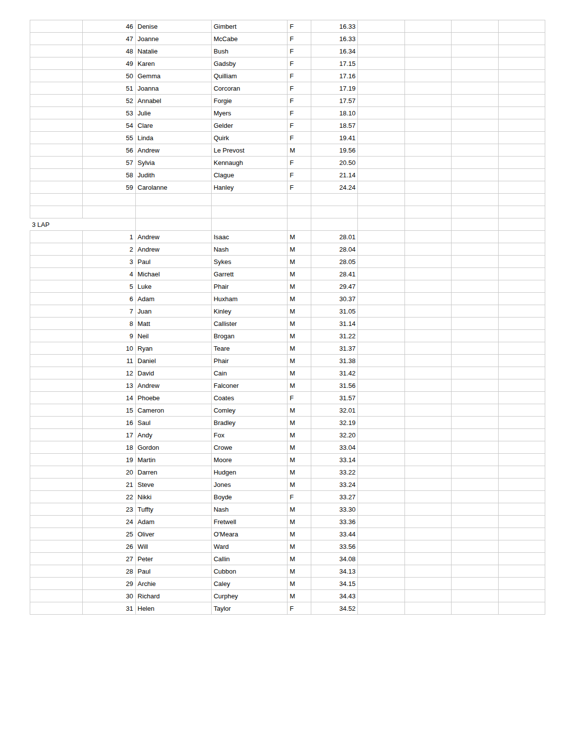| | 46 | Denise | Gimbert | F | 16.33 | | | | |
| | 47 | Joanne | McCabe | F | 16.33 | | | | |
| | 48 | Natalie | Bush | F | 16.34 | | | | |
| | 49 | Karen | Gadsby | F | 17.15 | | | | |
| | 50 | Gemma | Quilliam | F | 17.16 | | | | |
| | 51 | Joanna | Corcoran | F | 17.19 | | | | |
| | 52 | Annabel | Forgie | F | 17.57 | | | | |
| | 53 | Julie | Myers | F | 18.10 | | | | |
| | 54 | Clare | Gelder | F | 18.57 | | | | |
| | 55 | Linda | Quirk | F | 19.41 | | | | |
| | 56 | Andrew | Le Prevost | M | 19.56 | | | | |
| | 57 | Sylvia | Kennaugh | F | 20.50 | | | | |
| | 58 | Judith | Clague | F | 21.14 | | | | |
| | 59 | Carolanne | Hanley | F | 24.24 | | | | |
| 3 LAP | | | | | | | | |
| | 1 | Andrew | Isaac | M | 28.01 | | | | |
| | 2 | Andrew | Nash | M | 28.04 | | | | |
| | 3 | Paul | Sykes | M | 28.05 | | | | |
| | 4 | Michael | Garrett | M | 28.41 | | | | |
| | 5 | Luke | Phair | M | 29.47 | | | | |
| | 6 | Adam | Huxham | M | 30.37 | | | | |
| | 7 | Juan | Kinley | M | 31.05 | | | | |
| | 8 | Matt | Callister | M | 31.14 | | | | |
| | 9 | Neil | Brogan | M | 31.22 | | | | |
| | 10 | Ryan | Teare | M | 31.37 | | | | |
| | 11 | Daniel | Phair | M | 31.38 | | | | |
| | 12 | David | Cain | M | 31.42 | | | | |
| | 13 | Andrew | Falconer | M | 31.56 | | | | |
| | 14 | Phoebe | Coates | F | 31.57 | | | | |
| | 15 | Cameron | Comley | M | 32.01 | | | | |
| | 16 | Saul | Bradley | M | 32.19 | | | | |
| | 17 | Andy | Fox | M | 32.20 | | | | |
| | 18 | Gordon | Crowe | M | 33.04 | | | | |
| | 19 | Martin | Moore | M | 33.14 | | | | |
| | 20 | Darren | Hudgen | M | 33.22 | | | | |
| | 21 | Steve | Jones | M | 33.24 | | | | |
| | 22 | Nikki | Boyde | F | 33.27 | | | | |
| | 23 | Tuffty | Nash | M | 33.30 | | | | |
| | 24 | Adam | Fretwell | M | 33.36 | | | | |
| | 25 | Oliver | O'Meara | M | 33.44 | | | | |
| | 26 | Will | Ward | M | 33.56 | | | | |
| | 27 | Peter | Callin | M | 34.08 | | | | |
| | 28 | Paul | Cubbon | M | 34.13 | | | | |
| | 29 | Archie | Caley | M | 34.15 | | | | |
| | 30 | Richard | Curphey | M | 34.43 | | | | |
| | 31 | Helen | Taylor | F | 34.52 | | | | |